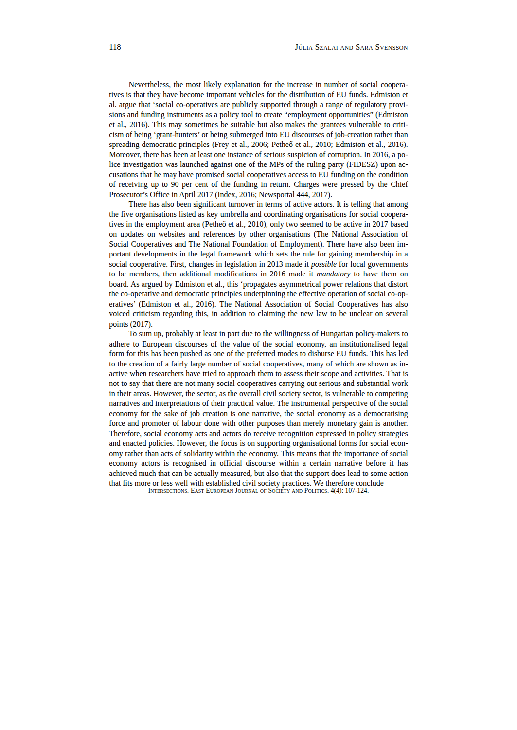118 Júlia Szalai and Sara Svensson
Nevertheless, the most likely explanation for the increase in number of social cooperatives is that they have become important vehicles for the distribution of EU funds. Edmiston et al. argue that ‘social co-operatives are publicly supported through a range of regulatory provisions and funding instruments as a policy tool to create “employment opportunities” (Edmiston et al., 2016). This may sometimes be suitable but also makes the grantees vulnerable to criticism of being ‘grant-hunters’ or being submerged into EU discourses of job-creation rather than spreading democratic principles (Frey et al., 2006; Petheő et al., 2010; Edmiston et al., 2016). Moreover, there has been at least one instance of serious suspicion of corruption. In 2016, a police investigation was launched against one of the MPs of the ruling party (FIDESZ) upon accusations that he may have promised social cooperatives access to EU funding on the condition of receiving up to 90 per cent of the funding in return. Charges were pressed by the Chief Prosecutor’s Office in April 2017 (Index, 2016; Newsportal 444, 2017).
There has also been significant turnover in terms of active actors. It is telling that among the five organisations listed as key umbrella and coordinating organisations for social cooperatives in the employment area (Petheő et al., 2010), only two seemed to be active in 2017 based on updates on websites and references by other organisations (The National Association of Social Cooperatives and The National Foundation of Employment). There have also been important developments in the legal framework which sets the rule for gaining membership in a social cooperative. First, changes in legislation in 2013 made it possible for local governments to be members, then additional modifications in 2016 made it mandatory to have them on board. As argued by Edmiston et al., this ‘propagates asymmetrical power relations that distort the co-operative and democratic principles underpinning the effective operation of social co-operatives’ (Edmiston et al., 2016). The National Association of Social Cooperatives has also voiced criticism regarding this, in addition to claiming the new law to be unclear on several points (2017).
To sum up, probably at least in part due to the willingness of Hungarian policy-makers to adhere to European discourses of the value of the social economy, an institutionalised legal form for this has been pushed as one of the preferred modes to disburse EU funds. This has led to the creation of a fairly large number of social cooperatives, many of which are shown as inactive when researchers have tried to approach them to assess their scope and activities. That is not to say that there are not many social cooperatives carrying out serious and substantial work in their areas. However, the sector, as the overall civil society sector, is vulnerable to competing narratives and interpretations of their practical value. The instrumental perspective of the social economy for the sake of job creation is one narrative, the social economy as a democratising force and promoter of labour done with other purposes than merely monetary gain is another. Therefore, social economy acts and actors do receive recognition expressed in policy strategies and enacted policies. However, the focus is on supporting organisational forms for social economy rather than acts of solidarity within the economy. This means that the importance of social economy actors is recognised in official discourse within a certain narrative before it has achieved much that can be actually measured, but also that the support does lead to some action that fits more or less well with established civil society practices. We therefore conclude
Intersections. East European Journal of Society and Politics, 4(4): 107-124.